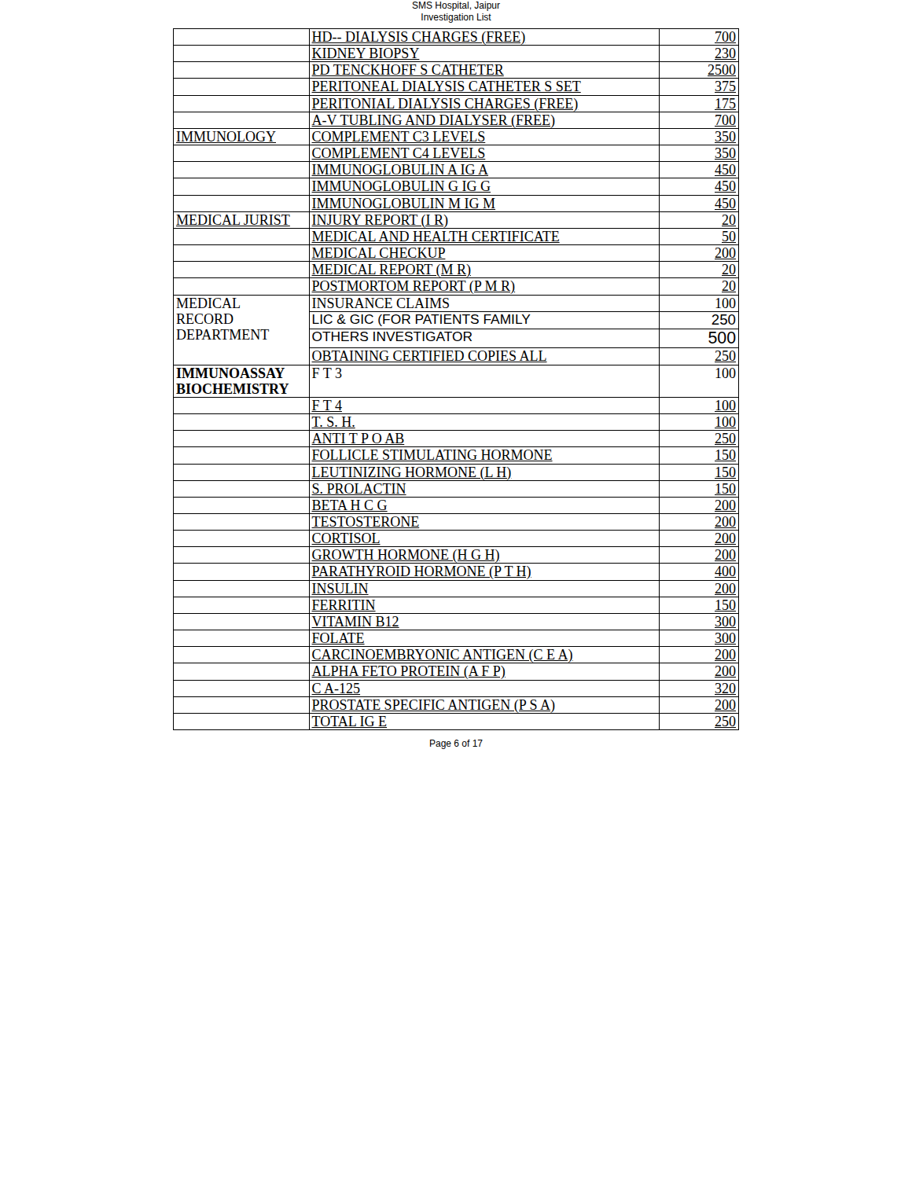SMS Hospital, Jaipur
Investigation List
| | HD-- DIALYSIS CHARGES (FREE) | 700 |
| | KIDNEY BIOPSY | 230 |
| | PD TENCKHOFF S CATHETER | 2500 |
| | PERITONEAL DIALYSIS CATHETER S SET | 375 |
| | PERITONIAL DIALYSIS CHARGES (FREE) | 175 |
| | A-V TUBLING AND DIALYSER (FREE) | 700 |
| IMMUNOLOGY | COMPLEMENT C3 LEVELS | 350 |
| | COMPLEMENT C4 LEVELS | 350 |
| | IMMUNOGLOBULIN A IG A | 450 |
| | IMMUNOGLOBULIN G IG G | 450 |
| | IMMUNOGLOBULIN M IG M | 450 |
| MEDICAL JURIST | INJURY REPORT (I R) | 20 |
| | MEDICAL AND HEALTH CERTIFICATE | 50 |
| | MEDICAL CHECKUP | 200 |
| | MEDICAL REPORT (M R) | 20 |
| | POSTMORTOM REPORT (P M R) | 20 |
| MEDICAL RECORD DEPARTMENT | INSURANCE CLAIMS | 100 |
| LIC & GIC (FOR PATIENTS FAMILY | 250 |
| OTHERS INVESTIGATOR | 500 |
| OBTAINING CERTIFIED COPIES ALL | 250 |
| IMMUNOASSAY BIOCHEMISTRY | F T 3 | 100 |
| | F T 4 | 100 |
| | T. S. H. | 100 |
| | ANTI T P O AB | 250 |
| | FOLLICLE STIMULATING HORMONE | 150 |
| | LEUTINIZING HORMONE (L H) | 150 |
| | S. PROLACTIN | 150 |
| | BETA H C G | 200 |
| | TESTOSTERONE | 200 |
| | CORTISOL | 200 |
| | GROWTH HORMONE (H G H) | 200 |
| | PARATHYROID HORMONE (P T H) | 400 |
| | INSULIN | 200 |
| | FERRITIN | 150 |
| | VITAMIN B12 | 300 |
| | FOLATE | 300 |
| | CARCINOEMBRYONIC ANTIGEN (C E A) | 200 |
| | ALPHA FETO PROTEIN (A F P) | 200 |
| | C A-125 | 320 |
| | PROSTATE SPECIFIC ANTIGEN (P S A) | 200 |
| | TOTAL IG E | 250 |
Page 6 of 17